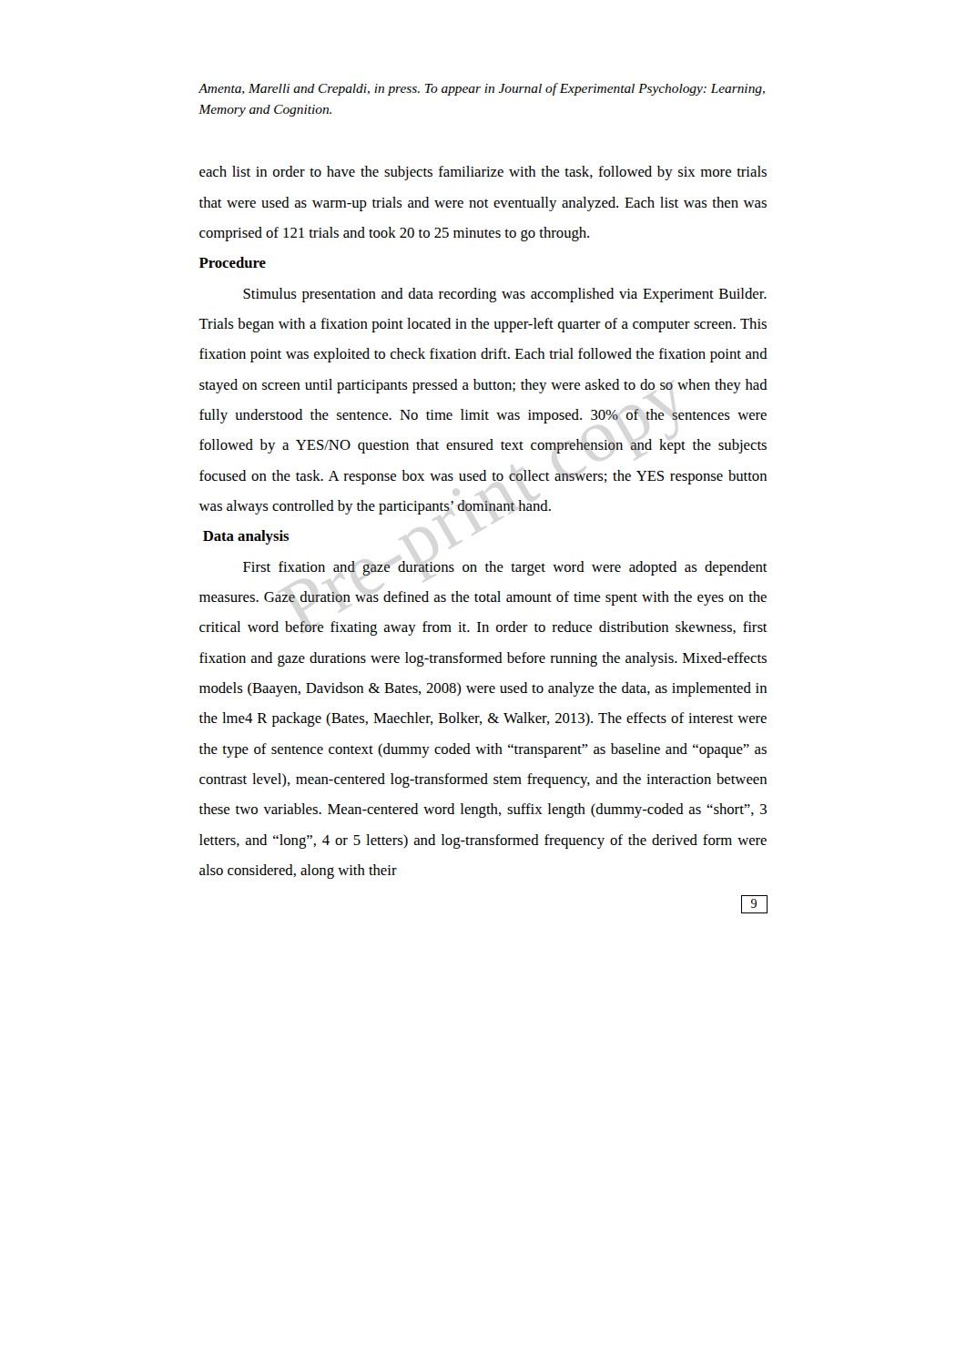Pre-print copy
Amenta, Marelli and Crepaldi, in press. To appear in Journal of Experimental Psychology: Learning, Memory and Cognition.
each list in order to have the subjects familiarize with the task, followed by six more trials that were used as warm-up trials and were not eventually analyzed. Each list was then was comprised of 121 trials and took 20 to 25 minutes to go through.
Procedure
Stimulus presentation and data recording was accomplished via Experiment Builder. Trials began with a fixation point located in the upper-left quarter of a computer screen. This fixation point was exploited to check fixation drift. Each trial followed the fixation point and stayed on screen until participants pressed a button; they were asked to do so when they had fully understood the sentence. No time limit was imposed. 30% of the sentences were followed by a YES/NO question that ensured text comprehension and kept the subjects focused on the task. A response box was used to collect answers; the YES response button was always controlled by the participants’ dominant hand.
Data analysis
First fixation and gaze durations on the target word were adopted as dependent measures. Gaze duration was defined as the total amount of time spent with the eyes on the critical word before fixating away from it. In order to reduce distribution skewness, first fixation and gaze durations were log-transformed before running the analysis. Mixed-effects models (Baayen, Davidson & Bates, 2008) were used to analyze the data, as implemented in the lme4 R package (Bates, Maechler, Bolker, & Walker, 2013). The effects of interest were the type of sentence context (dummy coded with “transparent” as baseline and “opaque” as contrast level), mean-centered log-transformed stem frequency, and the interaction between these two variables. Mean-centered word length, suffix length (dummy-coded as “short”, 3 letters, and “long”, 4 or 5 letters) and log-transformed frequency of the derived form were also considered, along with their
9